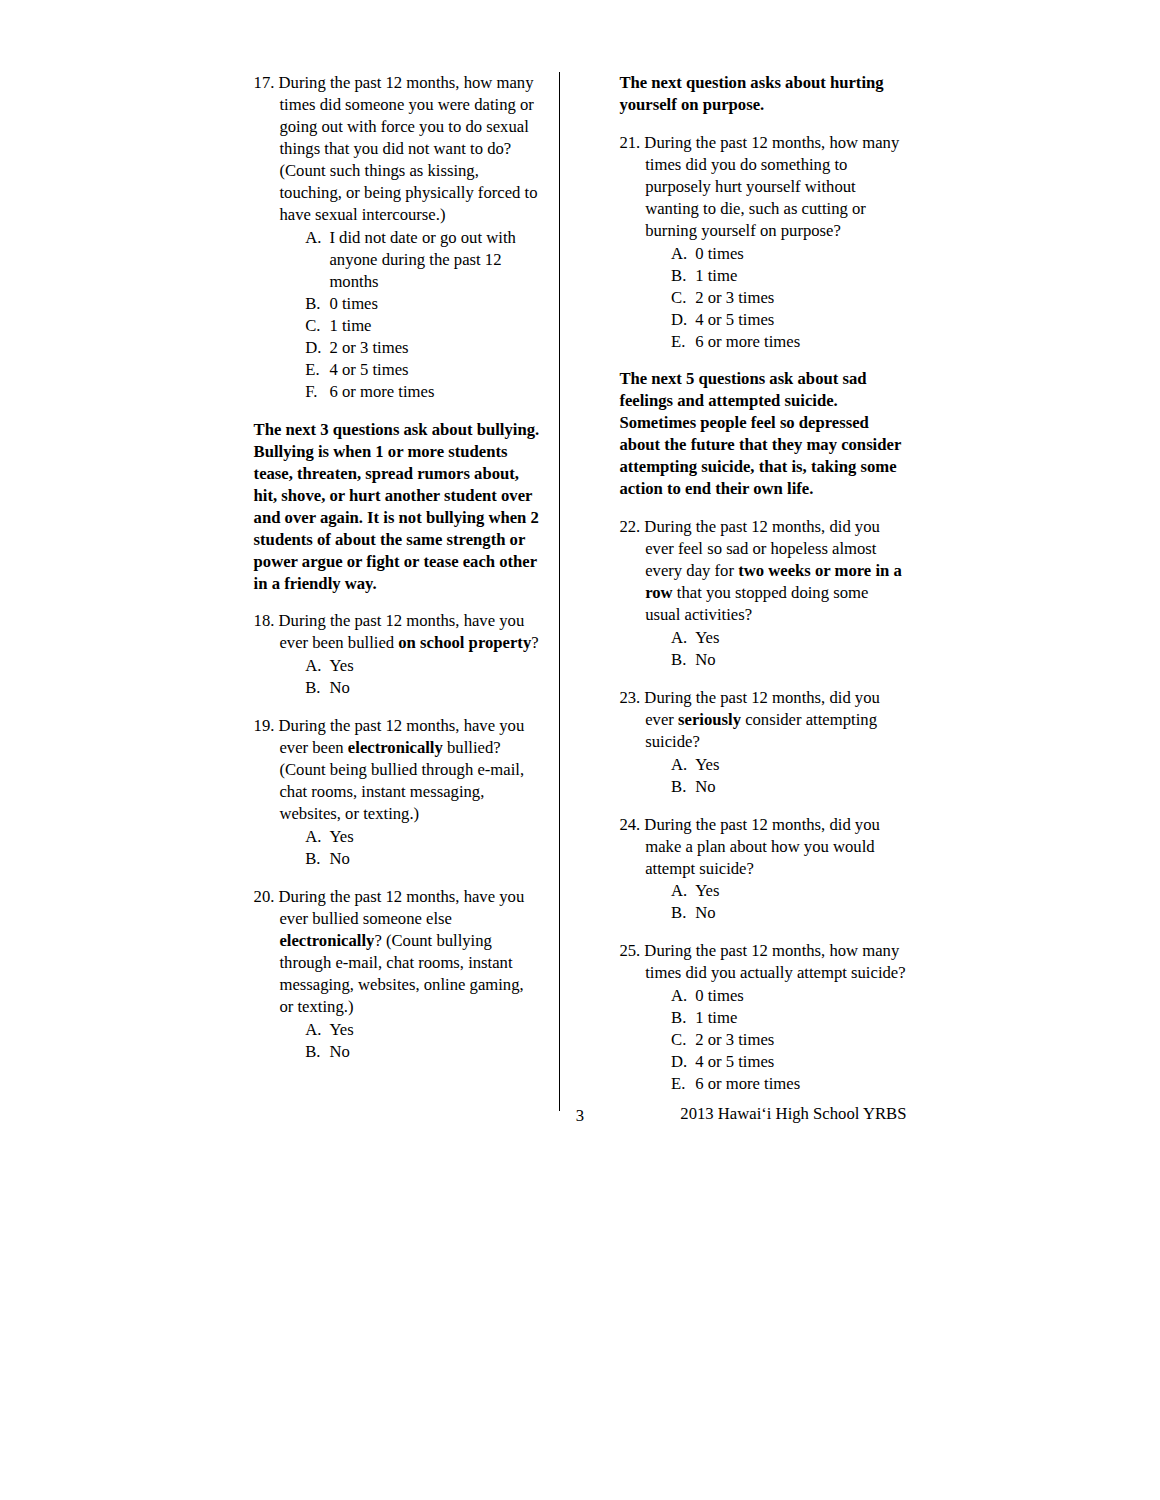17. During the past 12 months, how many times did someone you were dating or going out with force you to do sexual things that you did not want to do? (Count such things as kissing, touching, or being physically forced to have sexual intercourse.)
A. I did not date or go out with anyone during the past 12 months
B. 0 times
C. 1 time
D. 2 or 3 times
E. 4 or 5 times
F. 6 or more times
The next 3 questions ask about bullying. Bullying is when 1 or more students tease, threaten, spread rumors about, hit, shove, or hurt another student over and over again. It is not bullying when 2 students of about the same strength or power argue or fight or tease each other in a friendly way.
18. During the past 12 months, have you ever been bullied on school property?
A. Yes
B. No
19. During the past 12 months, have you ever been electronically bullied? (Count being bullied through e-mail, chat rooms, instant messaging, websites, or texting.)
A. Yes
B. No
20. During the past 12 months, have you ever bullied someone else electronically? (Count bullying through e-mail, chat rooms, instant messaging, websites, online gaming, or texting.)
A. Yes
B. No
The next question asks about hurting yourself on purpose.
21. During the past 12 months, how many times did you do something to purposely hurt yourself without wanting to die, such as cutting or burning yourself on purpose?
A. 0 times
B. 1 time
C. 2 or 3 times
D. 4 or 5 times
E. 6 or more times
The next 5 questions ask about sad feelings and attempted suicide. Sometimes people feel so depressed about the future that they may consider attempting suicide, that is, taking some action to end their own life.
22. During the past 12 months, did you ever feel so sad or hopeless almost every day for two weeks or more in a row that you stopped doing some usual activities?
A. Yes
B. No
23. During the past 12 months, did you ever seriously consider attempting suicide?
A. Yes
B. No
24. During the past 12 months, did you make a plan about how you would attempt suicide?
A. Yes
B. No
25. During the past 12 months, how many times did you actually attempt suicide?
A. 0 times
B. 1 time
C. 2 or 3 times
D. 4 or 5 times
E. 6 or more times
3
2013 Hawaiʻi High School YRBS